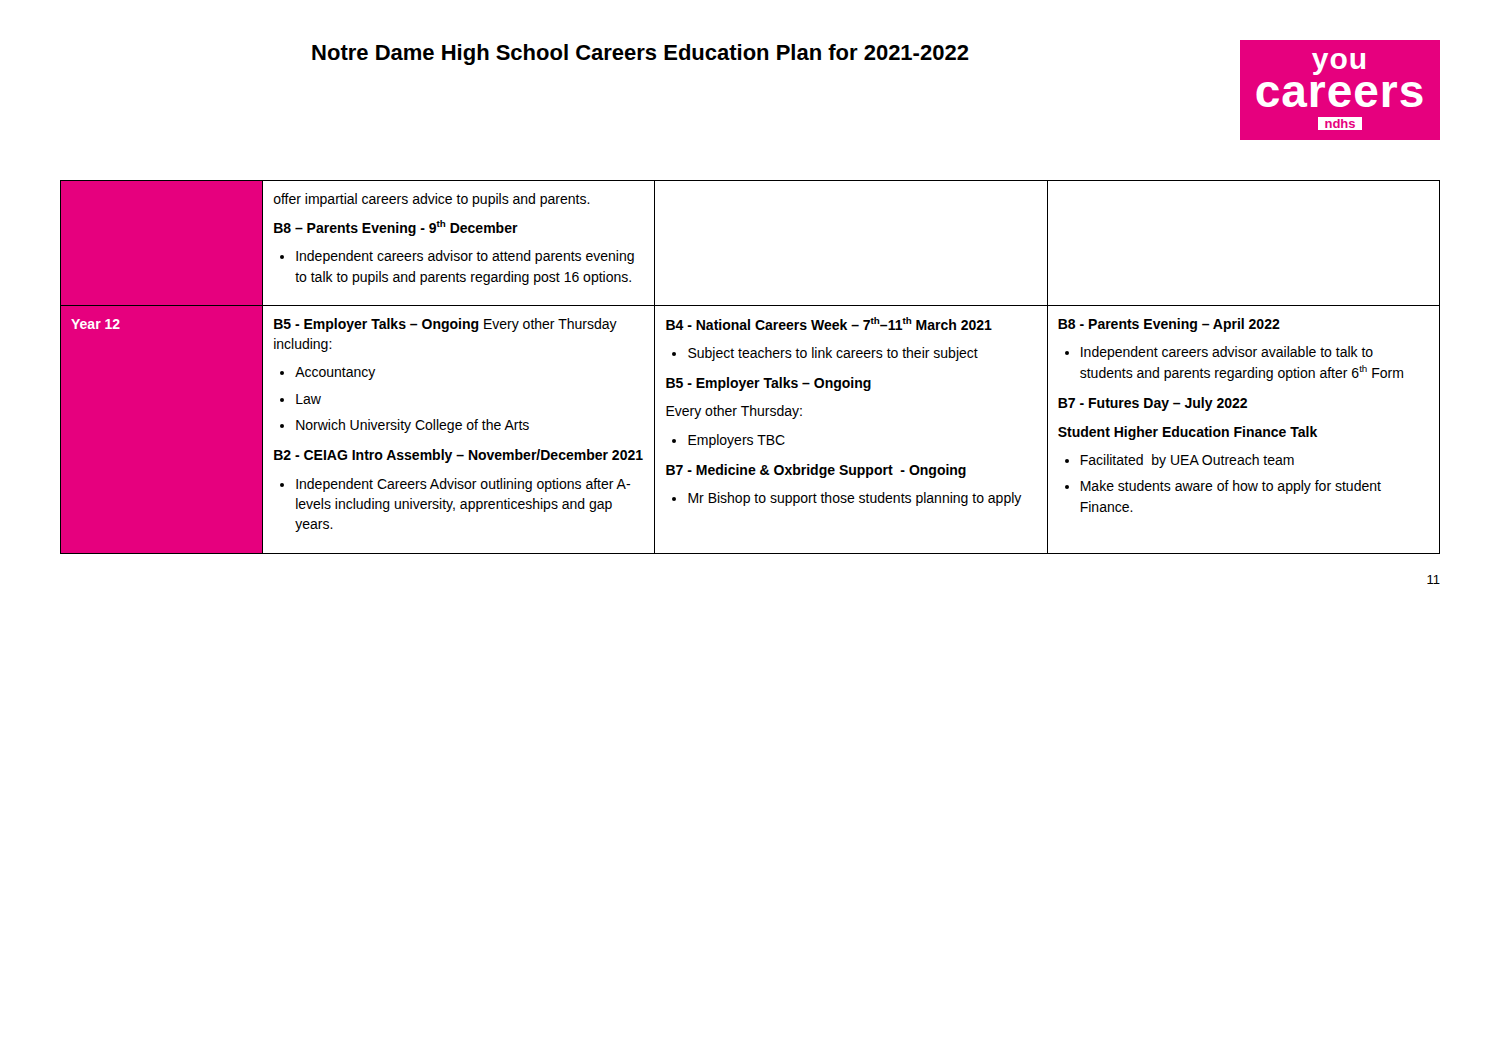Notre Dame High School Careers Education Plan for 2021-2022
you careers ndhs
| | offer impartial careers advice to pupils and parents. B8 – Parents Evening - 9 th December Independent careers advisor to attend parents evening to talk to pupils and parents regarding post 16 options. | | |
| Year 12 | B5 - Employer Talks – Ongoing Every other Thursday including: Accountancy Law Norwich University College of the Arts B2 - CEIAG Intro Assembly – November/December 2021 Independent Careers Advisor outlining options after A-levels including university, apprenticeships and gap years. | B4 - National Careers Week – 7 th –11 th March 2021 Subject teachers to link careers to their subject B5 - Employer Talks – Ongoing Every other Thursday: Employers TBC B7 - Medicine & Oxbridge Support - Ongoing Mr Bishop to support those students planning to apply | B8 - Parents Evening – April 2022 Independent careers advisor available to talk to students and parents regarding option after 6 th Form B7 - Futures Day – July 2022 Student Higher Education Finance Talk Facilitated by UEA Outreach team Make students aware of how to apply for student Finance. |
11